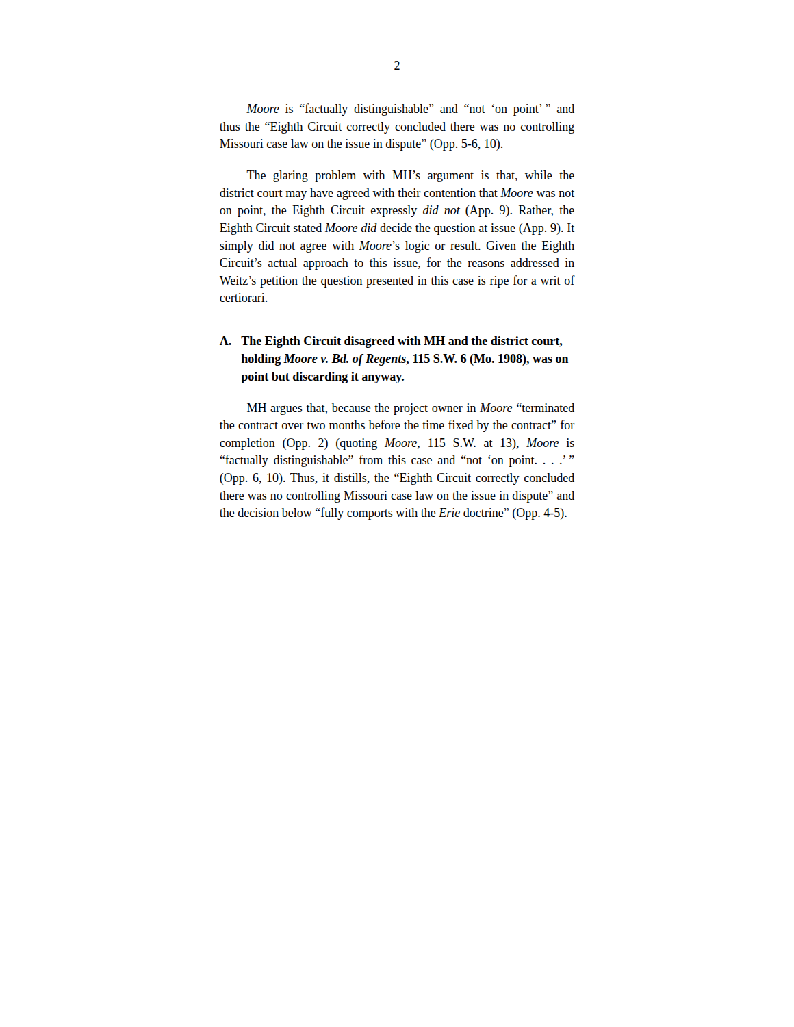2
Moore is “factually distinguishable” and “not ‘on point’ ” and thus the “Eighth Circuit correctly concluded there was no controlling Missouri case law on the issue in dispute” (Opp. 5-6, 10).
The glaring problem with MH’s argument is that, while the district court may have agreed with their contention that Moore was not on point, the Eighth Circuit expressly did not (App. 9). Rather, the Eighth Circuit stated Moore did decide the question at issue (App. 9). It simply did not agree with Moore’s logic or result. Given the Eighth Circuit’s actual approach to this issue, for the reasons addressed in Weitz’s petition the question presented in this case is ripe for a writ of certiorari.
A. The Eighth Circuit disagreed with MH and the district court, holding Moore v. Bd. of Regents, 115 S.W. 6 (Mo. 1908), was on point but discarding it anyway.
MH argues that, because the project owner in Moore “terminated the contract over two months before the time fixed by the contract” for completion (Opp. 2) (quoting Moore, 115 S.W. at 13), Moore is “factually distinguishable” from this case and “not ‘on point. . . .’ ” (Opp. 6, 10). Thus, it distills, the “Eighth Circuit correctly concluded there was no controlling Missouri case law on the issue in dispute” and the decision below “fully comports with the Erie doctrine” (Opp. 4-5).